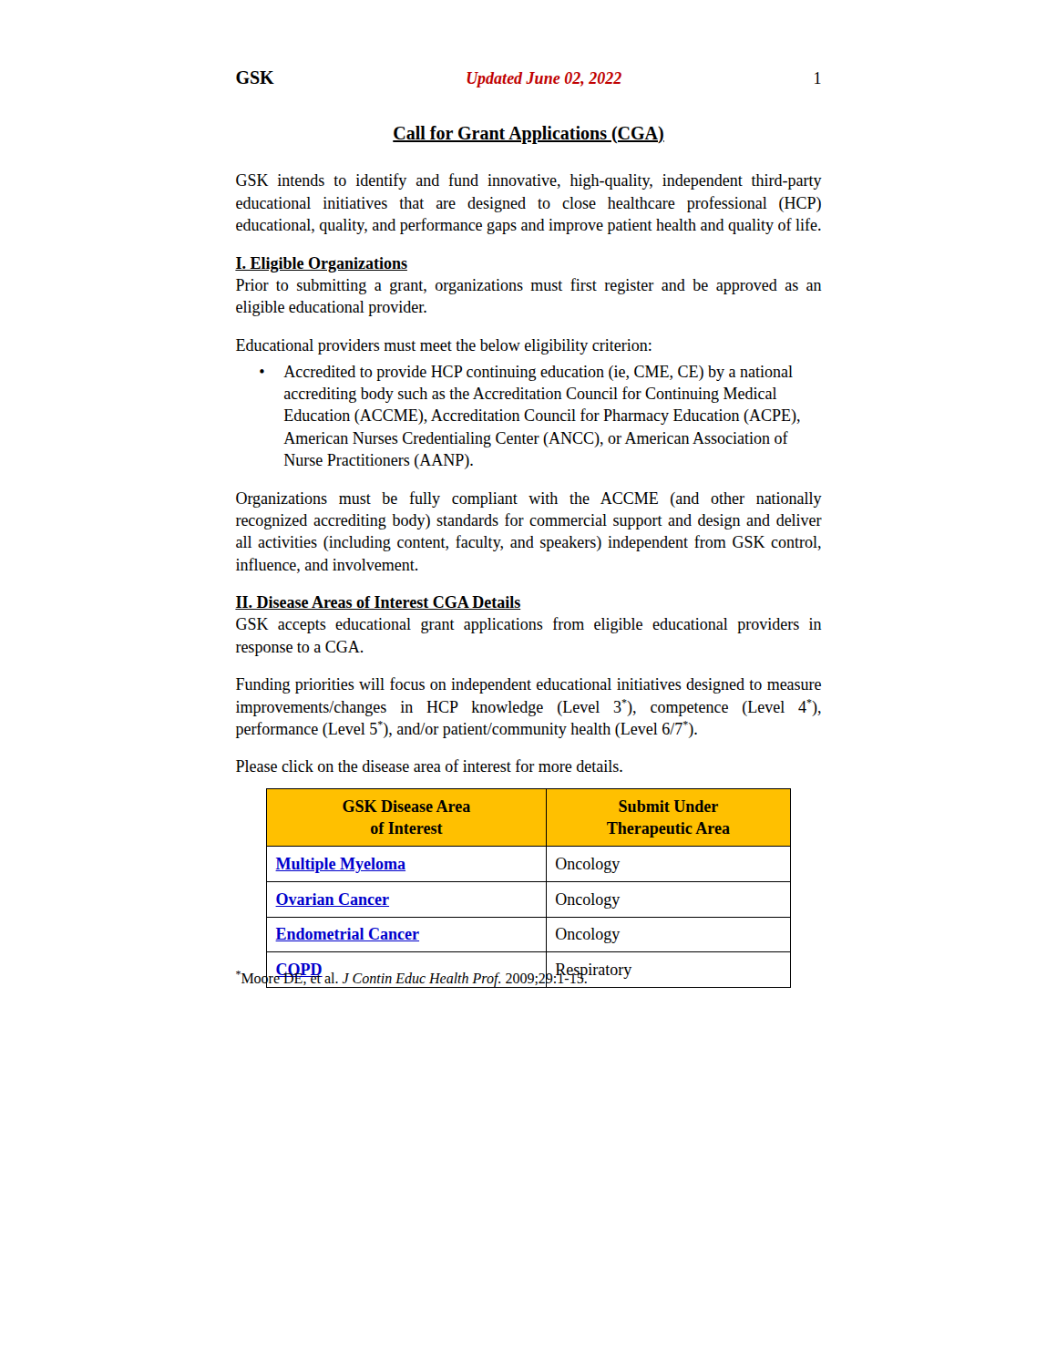GSK
Updated June 02, 2022
1
Call for Grant Applications (CGA)
GSK intends to identify and fund innovative, high-quality, independent third-party educational initiatives that are designed to close healthcare professional (HCP) educational, quality, and performance gaps and improve patient health and quality of life.
I. Eligible Organizations
Prior to submitting a grant, organizations must first register and be approved as an eligible educational provider.
Educational providers must meet the below eligibility criterion:
Accredited to provide HCP continuing education (ie, CME, CE) by a national accrediting body such as the Accreditation Council for Continuing Medical Education (ACCME), Accreditation Council for Pharmacy Education (ACPE), American Nurses Credentialing Center (ANCC), or American Association of Nurse Practitioners (AANP).
Organizations must be fully compliant with the ACCME (and other nationally recognized accrediting body) standards for commercial support and design and deliver all activities (including content, faculty, and speakers) independent from GSK control, influence, and involvement.
II. Disease Areas of Interest CGA Details
GSK accepts educational grant applications from eligible educational providers in response to a CGA.
Funding priorities will focus on independent educational initiatives designed to measure improvements/changes in HCP knowledge (Level 3*), competence (Level 4*), performance (Level 5*), and/or patient/community health (Level 6/7*).
Please click on the disease area of interest for more details.
| GSK Disease Area of Interest | Submit Under Therapeutic Area |
| --- | --- |
| Multiple Myeloma | Oncology |
| Ovarian Cancer | Oncology |
| Endometrial Cancer | Oncology |
| COPD | Respiratory |
*Moore DE, et al. J Contin Educ Health Prof. 2009;29:1-15.